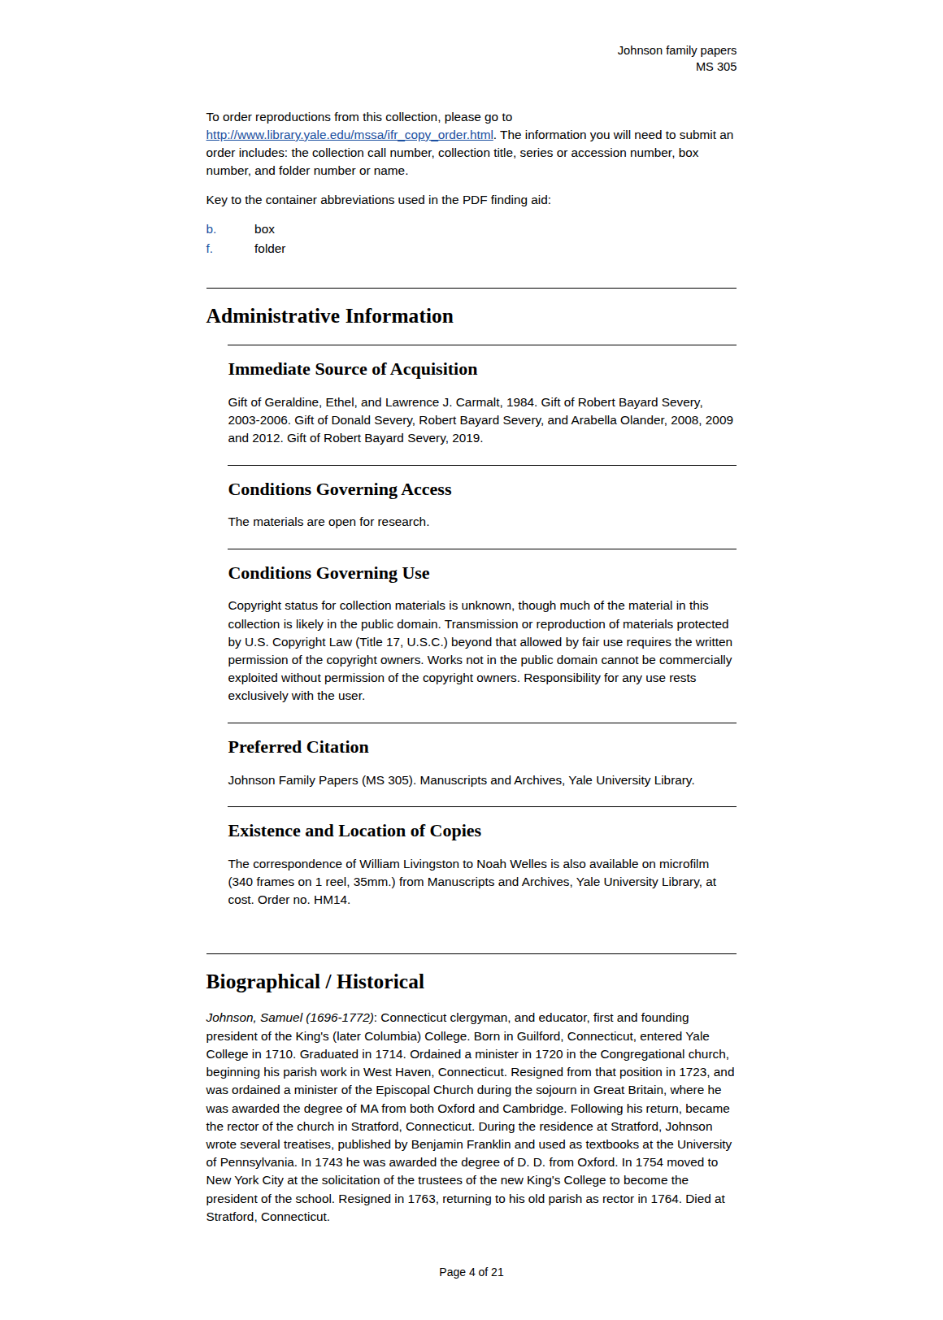Johnson family papers
MS 305
To order reproductions from this collection, please go to http://www.library.yale.edu/mssa/ifr_copy_order.html. The information you will need to submit an order includes: the collection call number, collection title, series or accession number, box number, and folder number or name.
Key to the container abbreviations used in the PDF finding aid:
| b. | box |
| f. | folder |
Administrative Information
Immediate Source of Acquisition
Gift of Geraldine, Ethel, and Lawrence J. Carmalt, 1984. Gift of Robert Bayard Severy, 2003-2006. Gift of Donald Severy, Robert Bayard Severy, and Arabella Olander, 2008, 2009 and 2012. Gift of Robert Bayard Severy, 2019.
Conditions Governing Access
The materials are open for research.
Conditions Governing Use
Copyright status for collection materials is unknown, though much of the material in this collection is likely in the public domain. Transmission or reproduction of materials protected by U.S. Copyright Law (Title 17, U.S.C.) beyond that allowed by fair use requires the written permission of the copyright owners. Works not in the public domain cannot be commercially exploited without permission of the copyright owners. Responsibility for any use rests exclusively with the user.
Preferred Citation
Johnson Family Papers (MS 305). Manuscripts and Archives, Yale University Library.
Existence and Location of Copies
The correspondence of William Livingston to Noah Welles is also available on microfilm (340 frames on 1 reel, 35mm.) from Manuscripts and Archives, Yale University Library, at cost. Order no. HM14.
Biographical / Historical
Johnson, Samuel (1696-1772): Connecticut clergyman, and educator, first and founding president of the King's (later Columbia) College. Born in Guilford, Connecticut, entered Yale College in 1710. Graduated in 1714. Ordained a minister in 1720 in the Congregational church, beginning his parish work in West Haven, Connecticut. Resigned from that position in 1723, and was ordained a minister of the Episcopal Church during the sojourn in Great Britain, where he was awarded the degree of MA from both Oxford and Cambridge. Following his return, became the rector of the church in Stratford, Connecticut. During the residence at Stratford, Johnson wrote several treatises, published by Benjamin Franklin and used as textbooks at the University of Pennsylvania. In 1743 he was awarded the degree of D. D. from Oxford. In 1754 moved to New York City at the solicitation of the trustees of the new King's College to become the president of the school. Resigned in 1763, returning to his old parish as rector in 1764. Died at Stratford, Connecticut.
Page 4 of 21